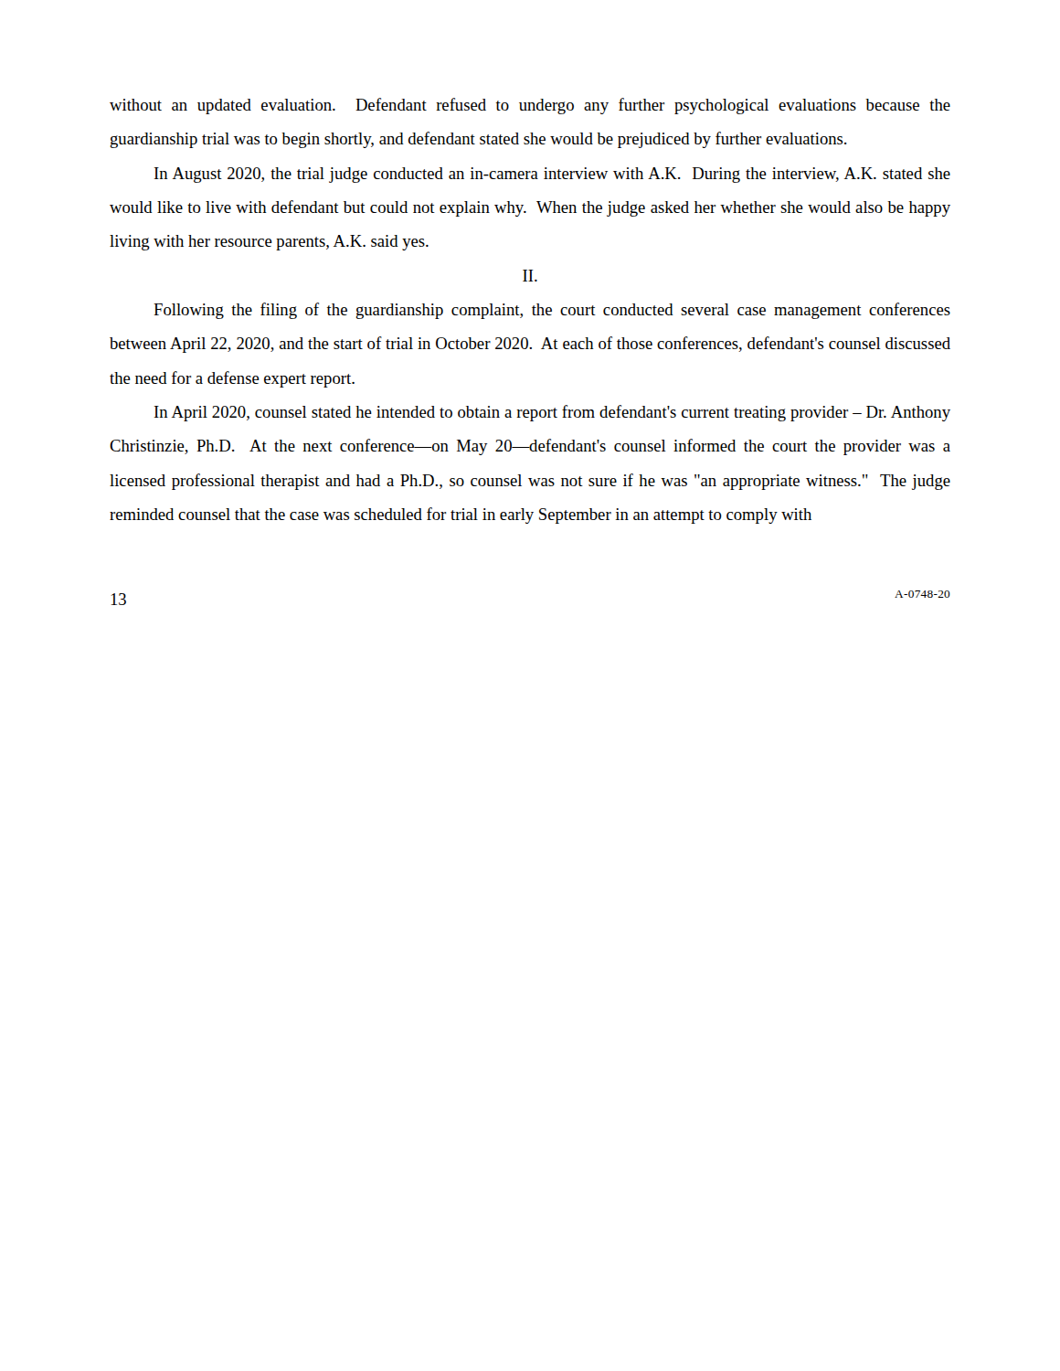without an updated evaluation. Defendant refused to undergo any further psychological evaluations because the guardianship trial was to begin shortly, and defendant stated she would be prejudiced by further evaluations.
In August 2020, the trial judge conducted an in-camera interview with A.K. During the interview, A.K. stated she would like to live with defendant but could not explain why. When the judge asked her whether she would also be happy living with her resource parents, A.K. said yes.
II.
Following the filing of the guardianship complaint, the court conducted several case management conferences between April 22, 2020, and the start of trial in October 2020. At each of those conferences, defendant's counsel discussed the need for a defense expert report.
In April 2020, counsel stated he intended to obtain a report from defendant's current treating provider – Dr. Anthony Christinzie, Ph.D. At the next conference—on May 20—defendant's counsel informed the court the provider was a licensed professional therapist and had a Ph.D., so counsel was not sure if he was "an appropriate witness." The judge reminded counsel that the case was scheduled for trial in early September in an attempt to comply with
13 A-0748-20